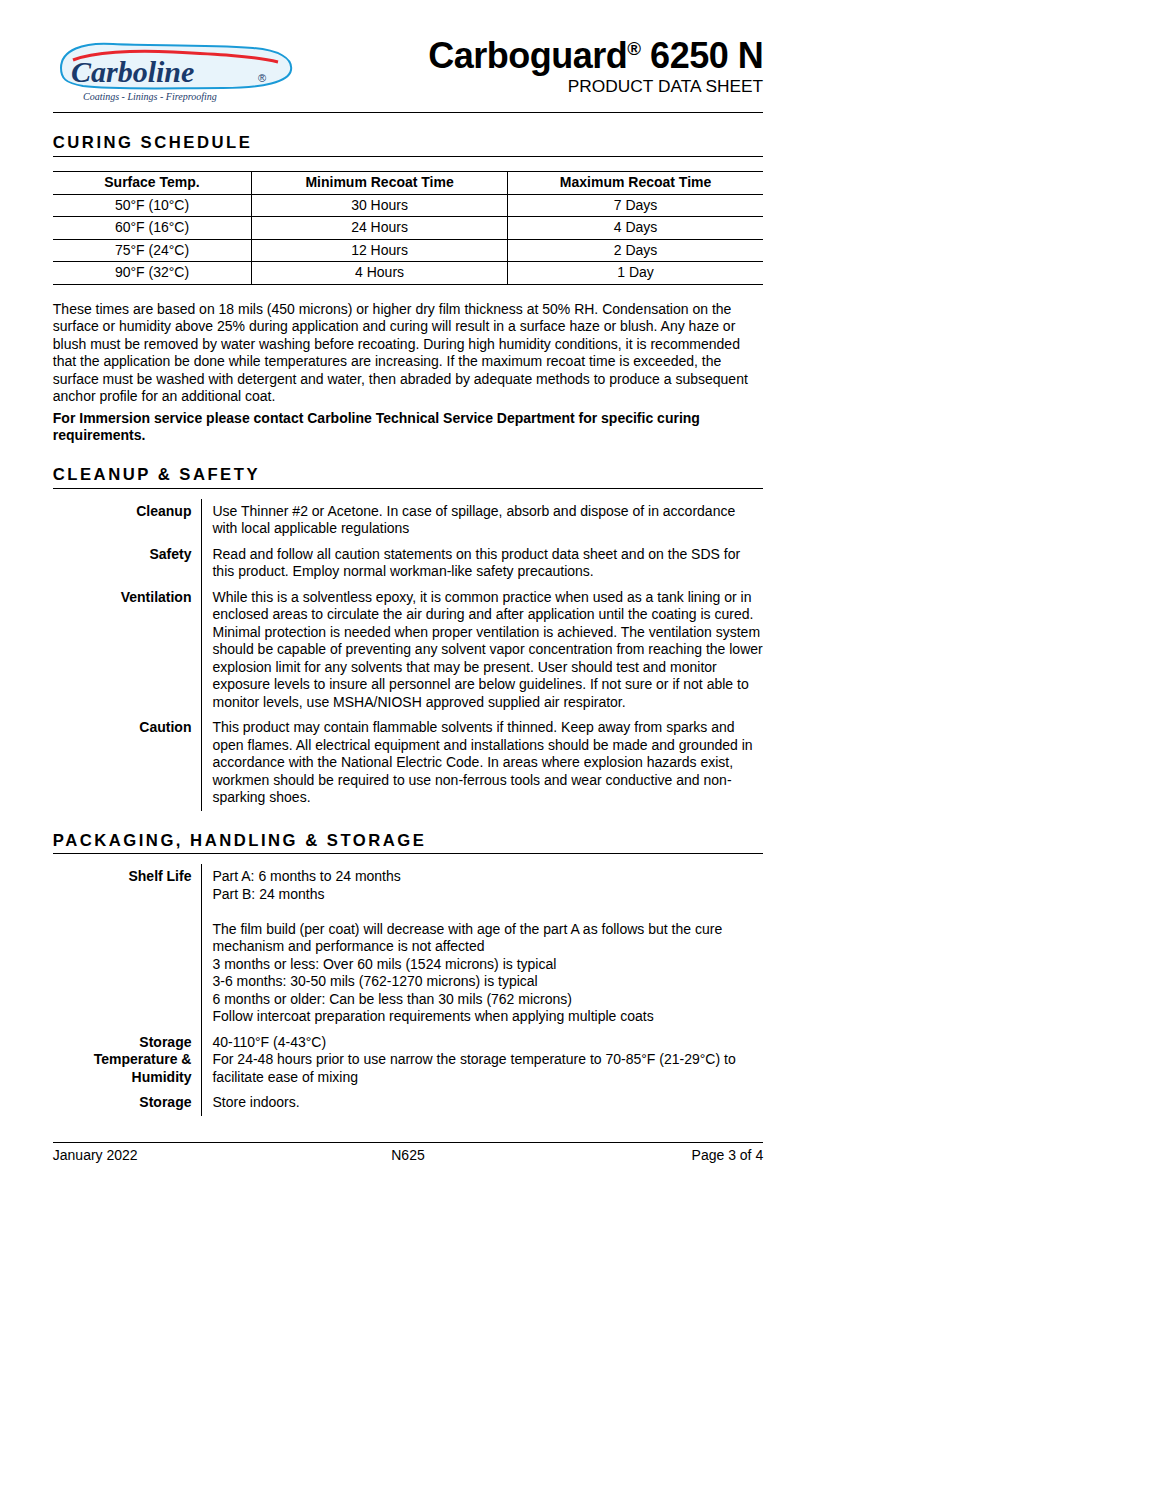Carboline ® Coatings - Linings - Fireproofing
Carboguard® 6250 N
PRODUCT DATA SHEET
CURING SCHEDULE
| Surface Temp. | Minimum Recoat Time | Maximum Recoat Time |
| --- | --- | --- |
| 50°F (10°C) | 30 Hours | 7 Days |
| 60°F (16°C) | 24 Hours | 4 Days |
| 75°F (24°C) | 12 Hours | 2 Days |
| 90°F (32°C) | 4 Hours | 1 Day |
These times are based on 18 mils (450 microns) or higher dry film thickness at 50% RH. Condensation on the surface or humidity above 25% during application and curing will result in a surface haze or blush. Any haze or blush must be removed by water washing before recoating. During high humidity conditions, it is recommended that the application be done while temperatures are increasing. If the maximum recoat time is exceeded, the surface must be washed with detergent and water, then abraded by adequate methods to produce a subsequent anchor profile for an additional coat.
For Immersion service please contact Carboline Technical Service Department for specific curing requirements.
CLEANUP & SAFETY
| Cleanup | Use Thinner #2 or Acetone. In case of spillage, absorb and dispose of in accordance with local applicable regulations |
| Safety | Read and follow all caution statements on this product data sheet and on the SDS for this product. Employ normal workman-like safety precautions. |
| Ventilation | While this is a solventless epoxy, it is common practice when used as a tank lining or in enclosed areas to circulate the air during and after application until the coating is cured. Minimal protection is needed when proper ventilation is achieved. The ventilation system should be capable of preventing any solvent vapor concentration from reaching the lower explosion limit for any solvents that may be present. User should test and monitor exposure levels to insure all personnel are below guidelines. If not sure or if not able to monitor levels, use MSHA/NIOSH approved supplied air respirator. |
| Caution | This product may contain flammable solvents if thinned. Keep away from sparks and open flames. All electrical equipment and installations should be made and grounded in accordance with the National Electric Code. In areas where explosion hazards exist, workmen should be required to use non-ferrous tools and wear conductive and non-sparking shoes. |
PACKAGING, HANDLING & STORAGE
| Shelf Life | Part A: 6 months to 24 months Part B: 24 months The film build (per coat) will decrease with age of the part A as follows but the cure mechanism and performance is not affected 3 months or less: Over 60 mils (1524 microns) is typical 3-6 months: 30-50 mils (762-1270 microns) is typical 6 months or older: Can be less than 30 mils (762 microns) Follow intercoat preparation requirements when applying multiple coats |
| Storage Temperature & Humidity | 40-110°F (4-43°C) For 24-48 hours prior to use narrow the storage temperature to 70-85°F (21-29°C) to facilitate ease of mixing |
| Storage | Store indoors. |
January 2022
N625
Page 3 of 4